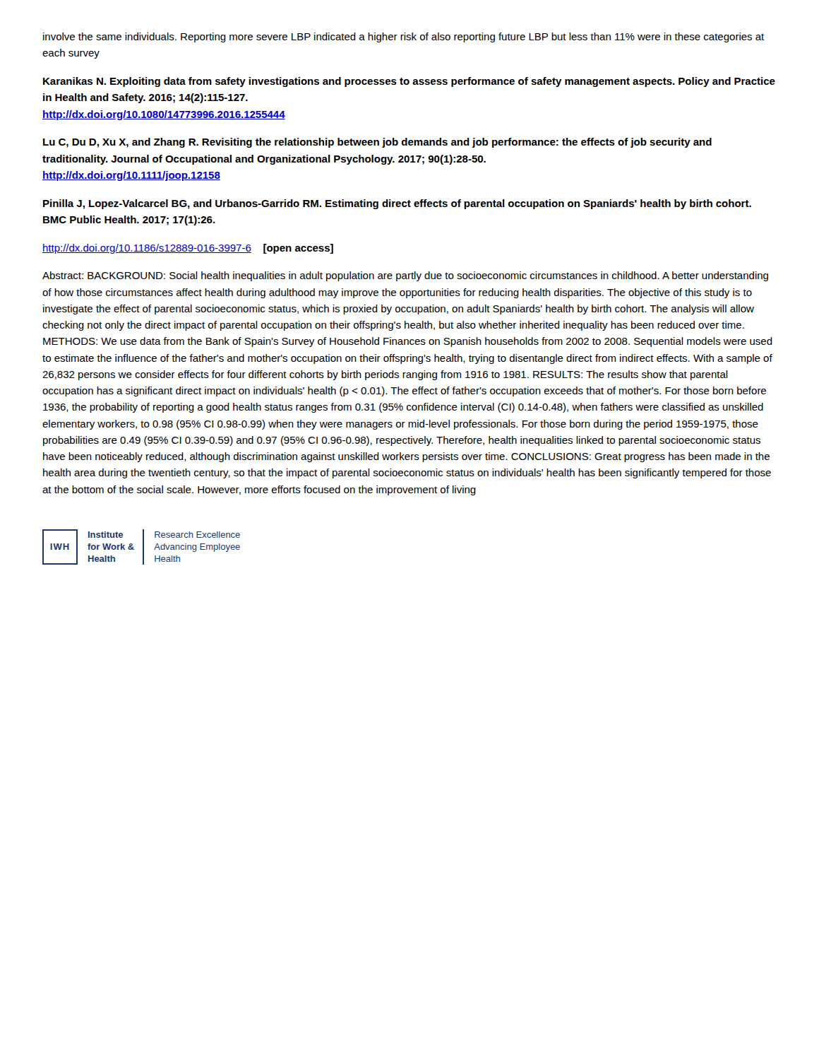involve the same individuals. Reporting more severe LBP indicated a higher risk of also reporting future LBP but less than 11% were in these categories at each survey
Karanikas N. Exploiting data from safety investigations and processes to assess performance of safety management aspects. Policy and Practice in Health and Safety. 2016; 14(2):115-127.
http://dx.doi.org/10.1080/14773996.2016.1255444
Lu C, Du D, Xu X, and Zhang R. Revisiting the relationship between job demands and job performance: the effects of job security and traditionality. Journal of Occupational and Organizational Psychology. 2017; 90(1):28-50.
http://dx.doi.org/10.1111/joop.12158
Pinilla J, Lopez-Valcarcel BG, and Urbanos-Garrido RM. Estimating direct effects of parental occupation on Spaniards' health by birth cohort. BMC Public Health. 2017; 17(1):26.
http://dx.doi.org/10.1186/s12889-016-3997-6 [open access]
Abstract: BACKGROUND: Social health inequalities in adult population are partly due to socioeconomic circumstances in childhood. A better understanding of how those circumstances affect health during adulthood may improve the opportunities for reducing health disparities. The objective of this study is to investigate the effect of parental socioeconomic status, which is proxied by occupation, on adult Spaniards' health by birth cohort. The analysis will allow checking not only the direct impact of parental occupation on their offspring's health, but also whether inherited inequality has been reduced over time. METHODS: We use data from the Bank of Spain's Survey of Household Finances on Spanish households from 2002 to 2008. Sequential models were used to estimate the influence of the father's and mother's occupation on their offspring's health, trying to disentangle direct from indirect effects. With a sample of 26,832 persons we consider effects for four different cohorts by birth periods ranging from 1916 to 1981. RESULTS: The results show that parental occupation has a significant direct impact on individuals' health (p < 0.01). The effect of father's occupation exceeds that of mother's. For those born before 1936, the probability of reporting a good health status ranges from 0.31 (95% confidence interval (CI) 0.14-0.48), when fathers were classified as unskilled elementary workers, to 0.98 (95% CI 0.98-0.99) when they were managers or mid-level professionals. For those born during the period 1959-1975, those probabilities are 0.49 (95% CI 0.39-0.59) and 0.97 (95% CI 0.96-0.98), respectively. Therefore, health inequalities linked to parental socioeconomic status have been noticeably reduced, although discrimination against unskilled workers persists over time. CONCLUSIONS: Great progress has been made in the health area during the twentieth century, so that the impact of parental socioeconomic status on individuals' health has been significantly tempered for those at the bottom of the social scale. However, more efforts focused on the improvement of living
IWH
Institute
for Work &
Health
Research Excellence
Advancing Employee
Health